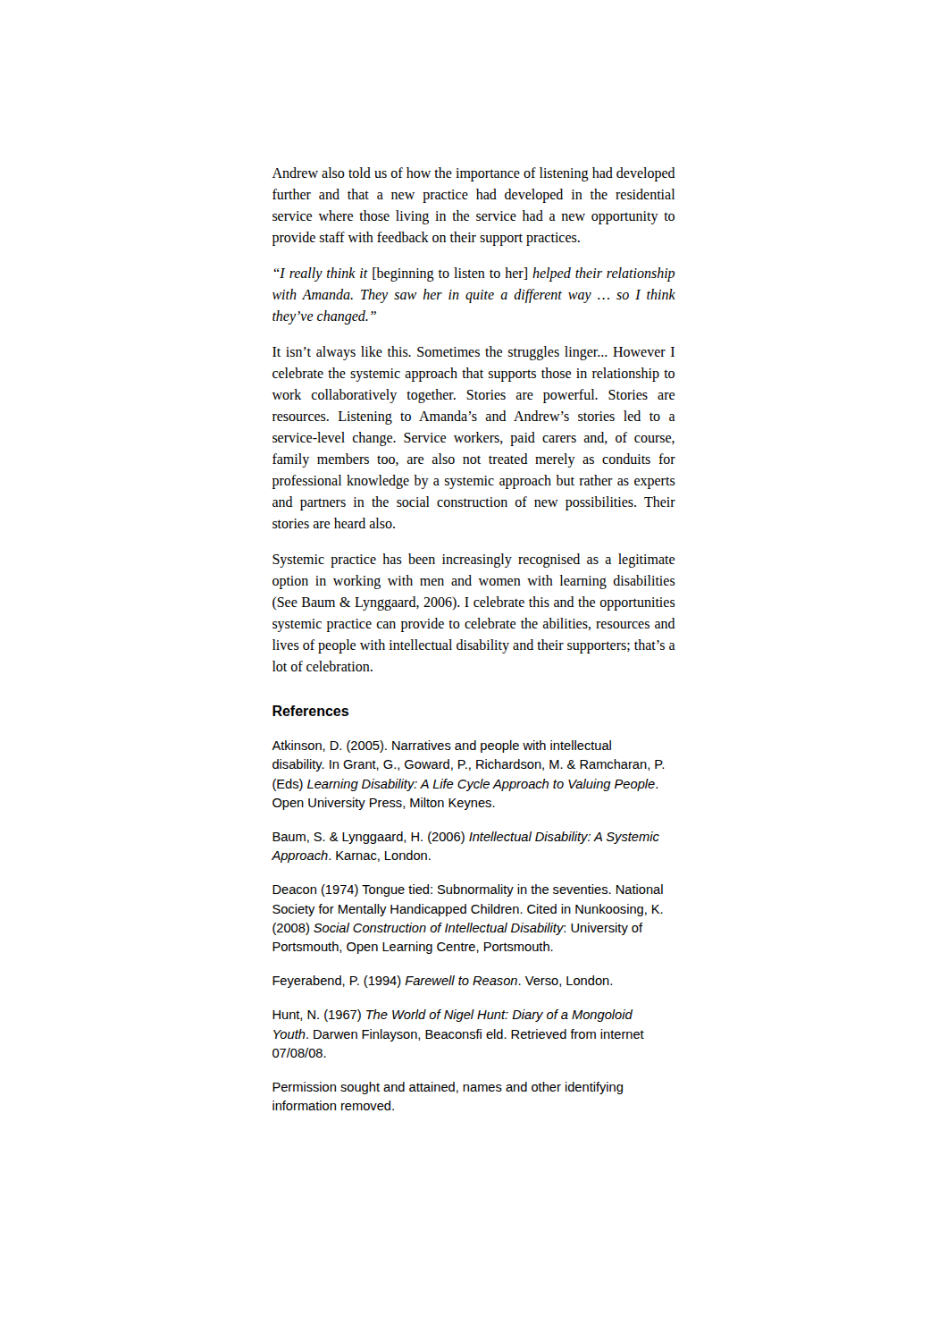Andrew also told us of how the importance of listening had developed further and that a new practice had developed in the residential service where those living in the service had a new opportunity to provide staff with feedback on their support practices.
“I really think it [beginning to listen to her] helped their relationship with Amanda. They saw her in quite a different way … so I think they’ve changed.”
It isn’t always like this. Sometimes the struggles linger... However I celebrate the systemic approach that supports those in relationship to work collaboratively together. Stories are powerful. Stories are resources. Listening to Amanda’s and Andrew’s stories led to a service-level change. Service workers, paid carers and, of course, family members too, are also not treated merely as conduits for professional knowledge by a systemic approach but rather as experts and partners in the social construction of new possibilities. Their stories are heard also.
Systemic practice has been increasingly recognised as a legitimate option in working with men and women with learning disabilities (See Baum & Lynggaard, 2006). I celebrate this and the opportunities systemic practice can provide to celebrate the abilities, resources and lives of people with intellectual disability and their supporters; that’s a lot of celebration.
References
Atkinson, D. (2005). Narratives and people with intellectual disability. In Grant, G., Goward, P., Richardson, M. & Ramcharan, P. (Eds) Learning Disability: A Life Cycle Approach to Valuing People. Open University Press, Milton Keynes.
Baum, S. & Lynggaard, H. (2006) Intellectual Disability: A Systemic Approach. Karnac, London.
Deacon (1974) Tongue tied: Subnormality in the seventies. National Society for Mentally Handicapped Children. Cited in Nunkoosing, K. (2008) Social Construction of Intellectual Disability: University of Portsmouth, Open Learning Centre, Portsmouth.
Feyerabend, P. (1994) Farewell to Reason. Verso, London.
Hunt, N. (1967) The World of Nigel Hunt: Diary of a Mongoloid Youth. Darwen Finlayson, Beaconsfi eld. Retrieved from internet 07/08/08.
Permission sought and attained, names and other identifying information removed.